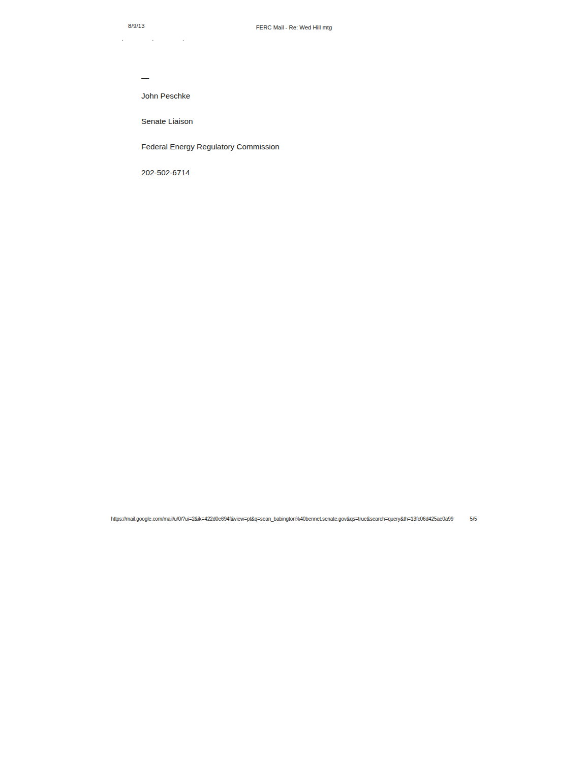8/9/13
FERC Mail - Re: Wed Hill mtg
. . .
—
John Peschke
Senate Liaison
Federal Energy Regulatory Commission
202-502-6714
https://mail.google.com/mail/u/0/?ui=2&ik=422d0e694f&view=pt&q=sean_babington%40bennet.senate.gov&qs=true&search=query&th=13fc06d425ae0a99 5/5